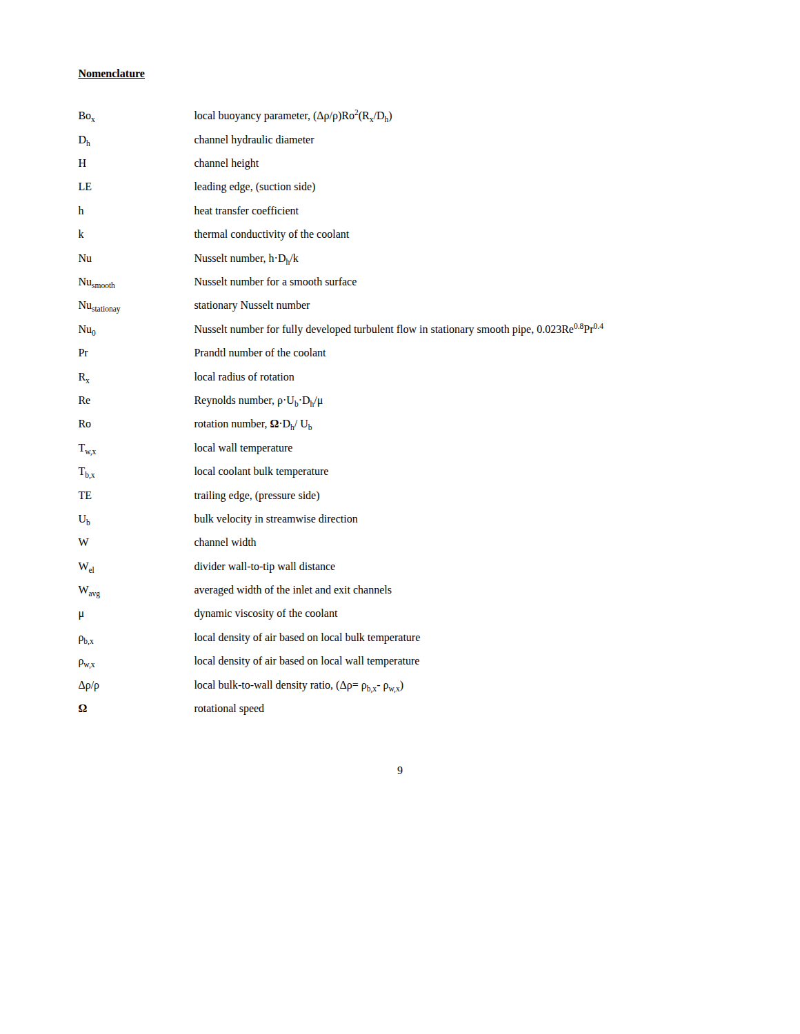Nomenclature
Box
local buoyancy parameter, (Δρ/ρ)Ro2(Rx/Dh)
Dh
channel hydraulic diameter
H
channel height
LE
leading edge, (suction side)
h
heat transfer coefficient
k
thermal conductivity of the coolant
Nu
Nusselt number, h·Dh/k
Nusmooth
Nusselt number for a smooth surface
Nustationay
stationary Nusselt number
Nu0
Nusselt number for fully developed turbulent flow in stationary smooth pipe, 0.023Re0.8Pr0.4
Pr
Prandtl number of the coolant
Rx
local radius of rotation
Re
Reynolds number, ρ·Ub·Dh/μ
Ro
rotation number, Ω·Dh/ Ub
Tw,x
local wall temperature
Tb,x
local coolant bulk temperature
TE
trailing edge, (pressure side)
Ub
bulk velocity in streamwise direction
W
channel width
Wel
divider wall-to-tip wall distance
Wavg
averaged width of the inlet and exit channels
μ
dynamic viscosity of the coolant
ρb,x
local density of air based on local bulk temperature
ρw,x
local density of air based on local wall temperature
Δρ/ρ
local bulk-to-wall density ratio, (Δρ= ρb,x- ρw,x)
Ω
rotational speed
9